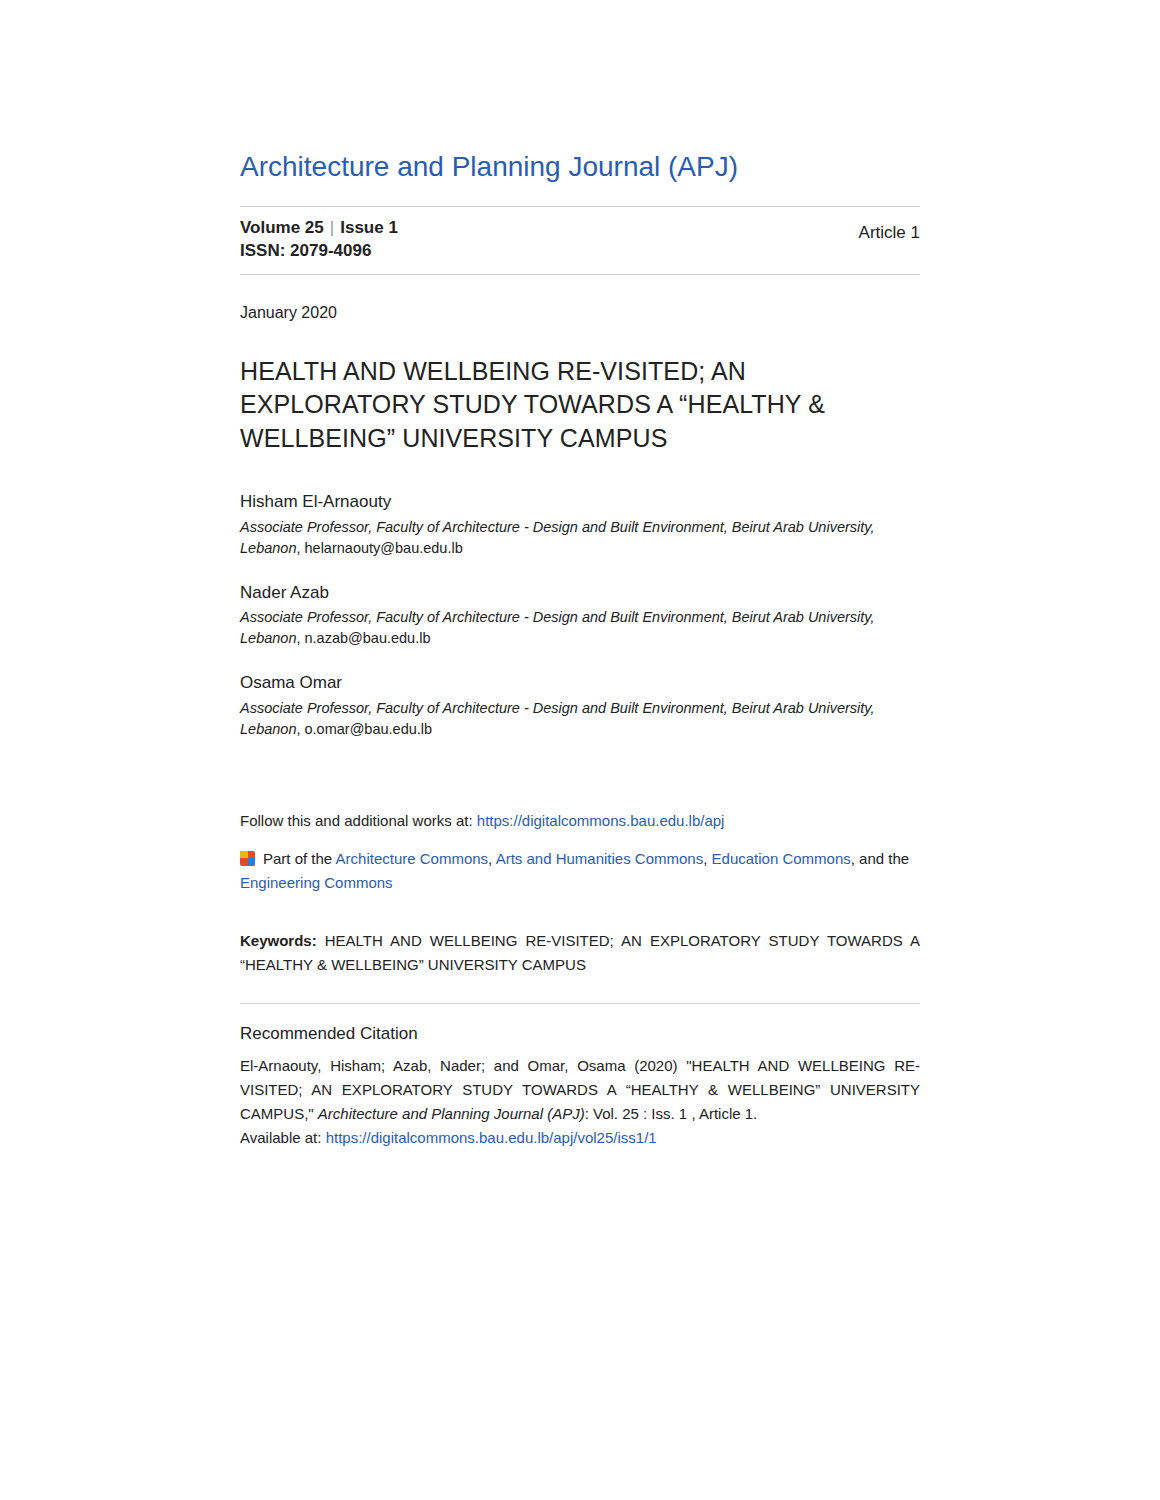Architecture and Planning Journal (APJ)
Volume 25|Issue 1
ISSN: 2079-4096
Article 1
January 2020
HEALTH AND WELLBEING RE-VISITED; AN EXPLORATORY STUDY TOWARDS A “HEALTHY & WELLBEING” UNIVERSITY CAMPUS
Hisham El-Arnaouty
Associate Professor, Faculty of Architecture - Design and Built Environment, Beirut Arab University, Lebanon, helarnaouty@bau.edu.lb
Nader Azab
Associate Professor, Faculty of Architecture - Design and Built Environment, Beirut Arab University, Lebanon, n.azab@bau.edu.lb
Osama Omar
Associate Professor, Faculty of Architecture - Design and Built Environment, Beirut Arab University, Lebanon, o.omar@bau.edu.lb
Follow this and additional works at: https://digitalcommons.bau.edu.lb/apj
Part of the Architecture Commons, Arts and Humanities Commons, Education Commons, and the Engineering Commons
Keywords: HEALTH AND WELLBEING RE-VISITED; AN EXPLORATORY STUDY TOWARDS A “HEALTHY & WELLBEING” UNIVERSITY CAMPUS
Recommended Citation
El-Arnaouty, Hisham; Azab, Nader; and Omar, Osama (2020) "HEALTH AND WELLBEING RE-VISITED; AN EXPLORATORY STUDY TOWARDS A “HEALTHY & WELLBEING” UNIVERSITY CAMPUS," Architecture and Planning Journal (APJ): Vol. 25 : Iss. 1 , Article 1.
Available at: https://digitalcommons.bau.edu.lb/apj/vol25/iss1/1